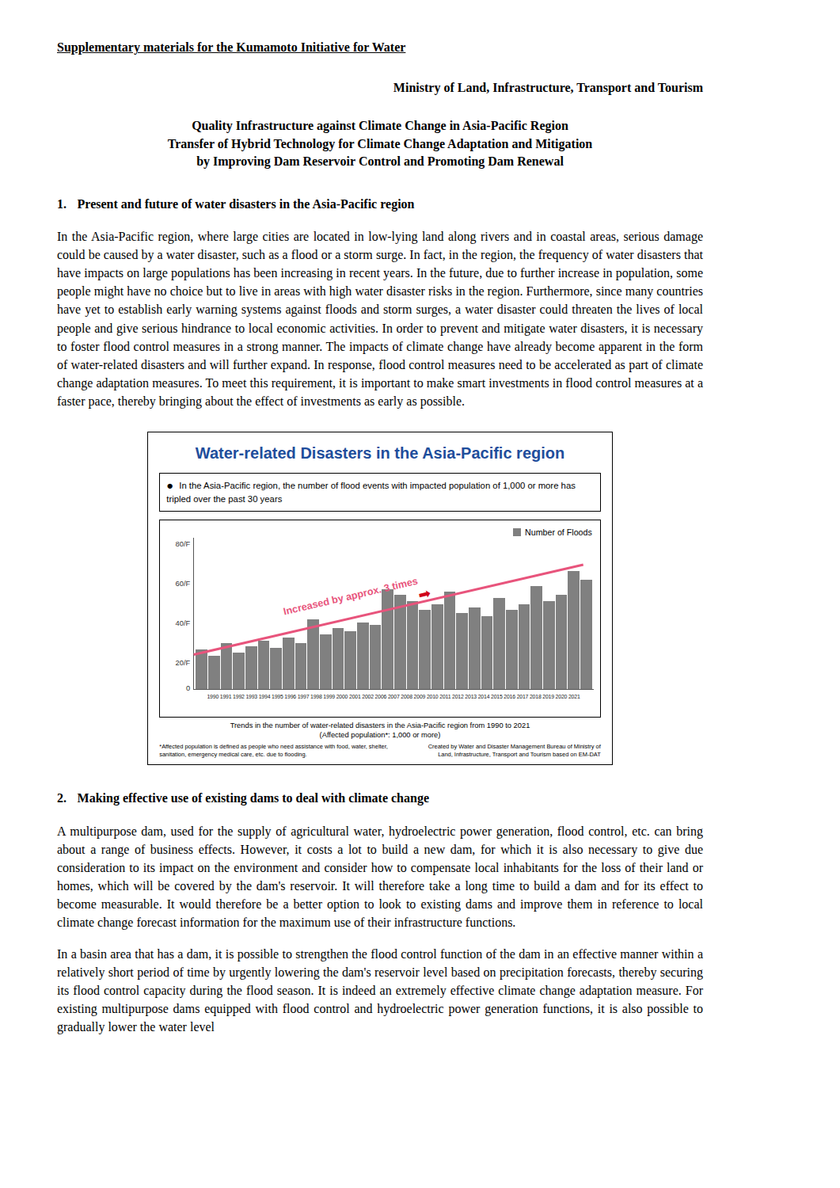Supplementary materials for the Kumamoto Initiative for Water
Ministry of Land, Infrastructure, Transport and Tourism
Quality Infrastructure against Climate Change in Asia-Pacific Region
Transfer of Hybrid Technology for Climate Change Adaptation and Mitigation
by Improving Dam Reservoir Control and Promoting Dam Renewal
1. Present and future of water disasters in the Asia-Pacific region
In the Asia-Pacific region, where large cities are located in low-lying land along rivers and in coastal areas, serious damage could be caused by a water disaster, such as a flood or a storm surge. In fact, in the region, the frequency of water disasters that have impacts on large populations has been increasing in recent years. In the future, due to further increase in population, some people might have no choice but to live in areas with high water disaster risks in the region. Furthermore, since many countries have yet to establish early warning systems against floods and storm surges, a water disaster could threaten the lives of local people and give serious hindrance to local economic activities. In order to prevent and mitigate water disasters, it is necessary to foster flood control measures in a strong manner. The impacts of climate change have already become apparent in the form of water-related disasters and will further expand. In response, flood control measures need to be accelerated as part of climate change adaptation measures. To meet this requirement, it is important to make smart investments in flood control measures at a faster pace, thereby bringing about the effect of investments as early as possible.
Water-related Disasters in the Asia-Pacific region
● In the Asia-Pacific region, the number of flood events with impacted population of 1,000 or more has tripled over the past 30 years
Number of Floods
80/F 60/F 40/F 20/F 0
Increased by approx. 3 times
➡
1990 1991 1992 1993 1994 1995 1996 1997 1998 1999 2000 2001 2002 2006 2007 2008 2009 2010 2011 2012 2013 2014 2015 2016 2017 2018 2019 2020 2021
Trends in the number of water-related disasters in the Asia-Pacific region from 1990 to 2021 (Affected population*: 1,000 or more)
*Affected population is defined as people who need assistance with food, water, shelter, sanitation, emergency medical care, etc. due to flooding.
Created by Water and Disaster Management Bureau of Ministry of Land, Infrastructure, Transport and Tourism based on EM-DAT
2. Making effective use of existing dams to deal with climate change
A multipurpose dam, used for the supply of agricultural water, hydroelectric power generation, flood control, etc. can bring about a range of business effects. However, it costs a lot to build a new dam, for which it is also necessary to give due consideration to its impact on the environment and consider how to compensate local inhabitants for the loss of their land or homes, which will be covered by the dam's reservoir. It will therefore take a long time to build a dam and for its effect to become measurable. It would therefore be a better option to look to existing dams and improve them in reference to local climate change forecast information for the maximum use of their infrastructure functions.
In a basin area that has a dam, it is possible to strengthen the flood control function of the dam in an effective manner within a relatively short period of time by urgently lowering the dam's reservoir level based on precipitation forecasts, thereby securing its flood control capacity during the flood season. It is indeed an extremely effective climate change adaptation measure. For existing multipurpose dams equipped with flood control and hydroelectric power generation functions, it is also possible to gradually lower the water level